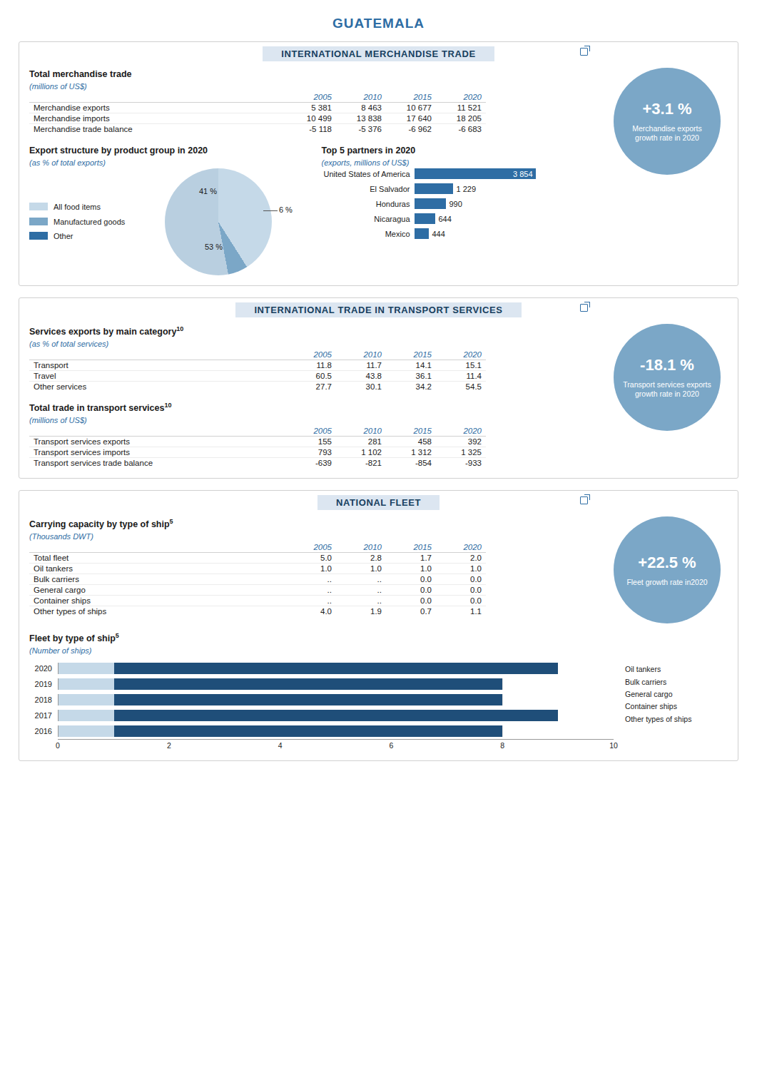GUATEMALA
INTERNATIONAL MERCHANDISE TRADE
Total merchandise trade
(millions of US$)
| | 2005 | 2010 | 2015 | 2020 |
| --- | --- | --- | --- | --- |
| Merchandise exports | 5 381 | 8 463 | 10 677 | 11 521 |
| Merchandise imports | 10 499 | 13 838 | 17 640 | 18 205 |
| Merchandise trade balance | -5 118 | -5 376 | -6 962 | -6 683 |
Export structure by product group in 2020
(as % of total exports)
All food items
Manufactured goods
Other
41 % 53 % 6 %
Top 5 partners in 2020
(exports, millions of US$)
United States of America 3 854
El Salvador 1 229
Honduras 990
Nicaragua 644
Mexico 444
+3.1 %
Merchandise exports
growth rate in 2020
INTERNATIONAL TRADE IN TRANSPORT SERVICES
Services exports by main category10
(as % of total services)
| | 2005 | 2010 | 2015 | 2020 |
| --- | --- | --- | --- | --- |
| Transport | 11.8 | 11.7 | 14.1 | 15.1 |
| Travel | 60.5 | 43.8 | 36.1 | 11.4 |
| Other services | 27.7 | 30.1 | 34.2 | 54.5 |
Total trade in transport services10
(millions of US$)
| | 2005 | 2010 | 2015 | 2020 |
| --- | --- | --- | --- | --- |
| Transport services exports | 155 | 281 | 458 | 392 |
| Transport services imports | 793 | 1 102 | 1 312 | 1 325 |
| Transport services trade balance | -639 | -821 | -854 | -933 |
-18.1 %
Transport services exports
growth rate in 2020
NATIONAL FLEET
Carrying capacity by type of ship5
(Thousands DWT)
| | 2005 | 2010 | 2015 | 2020 |
| --- | --- | --- | --- | --- |
| Total fleet | 5.0 | 2.8 | 1.7 | 2.0 |
| Oil tankers | 1.0 | 1.0 | 1.0 | 1.0 |
| Bulk carriers | .. | .. | 0.0 | 0.0 |
| General cargo | .. | .. | 0.0 | 0.0 |
| Container ships | .. | .. | 0.0 | 0.0 |
| Other types of ships | 4.0 | 1.9 | 0.7 | 1.1 |
+22.5 %
Fleet growth rate in2020
Fleet by type of ship5
(Number of ships)
2020
2019
2018
2017
2016
0 2 4 6 8 10
Oil tankers
Bulk carriers
General cargo
Container ships
Other types of ships